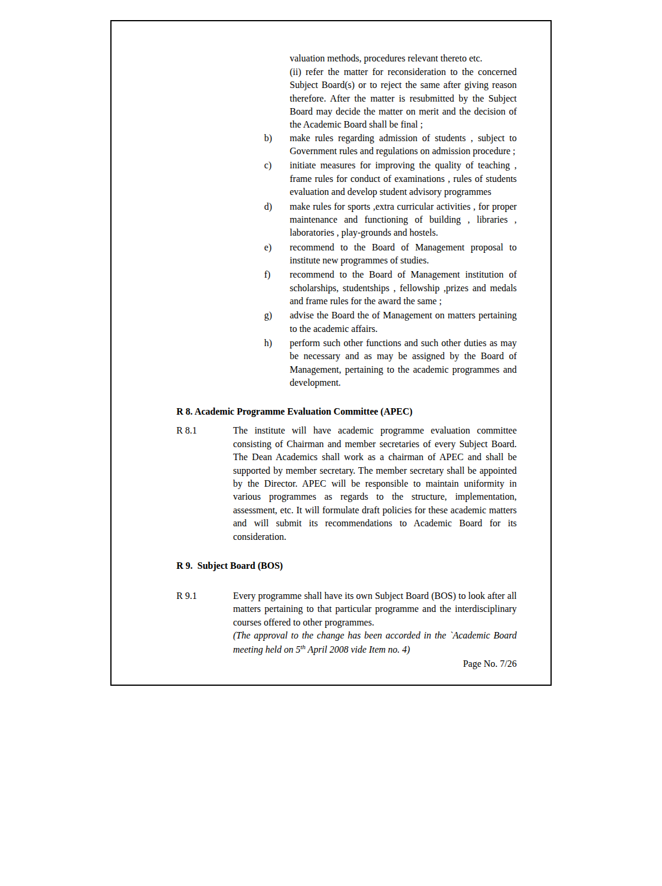valuation methods, procedures relevant thereto etc.
(ii) refer the matter for reconsideration to the concerned Subject Board(s) or to reject the same after giving reason therefore. After the matter is resubmitted by the Subject Board may decide the matter on merit and the decision of the Academic Board shall be final ;
b) make rules regarding admission of students , subject to Government rules and regulations on admission procedure ;
c) initiate measures for improving the quality of teaching , frame rules for conduct of examinations , rules of students evaluation and develop student advisory programmes
d) make rules for sports ,extra curricular activities , for proper maintenance and functioning of building , libraries , laboratories , play-grounds and hostels.
e) recommend to the Board of Management proposal to institute new programmes of studies.
f) recommend to the Board of Management institution of scholarships, studentships , fellowship ,prizes and medals and frame rules for the award the same ;
g) advise the Board the of Management on matters pertaining to the academic affairs.
h) perform such other functions and such other duties as may be necessary and as may be assigned by the Board of Management, pertaining to the academic programmes and development.
R 8. Academic Programme Evaluation Committee (APEC)
R 8.1
The institute will have academic programme evaluation committee consisting of Chairman and member secretaries of every Subject Board. The Dean Academics shall work as a chairman of APEC and shall be supported by member secretary. The member secretary shall be appointed by the Director. APEC will be responsible to maintain uniformity in various programmes as regards to the structure, implementation, assessment, etc. It will formulate draft policies for these academic matters and will submit its recommendations to Academic Board for its consideration.
R 9. Subject Board (BOS)
R 9.1
Every programme shall have its own Subject Board (BOS) to look after all matters pertaining to that particular programme and the interdisciplinary courses offered to other programmes.
(The approval to the change has been accorded in the `Academic Board meeting held on 5th April 2008 vide Item no. 4)
Page No. 7/26